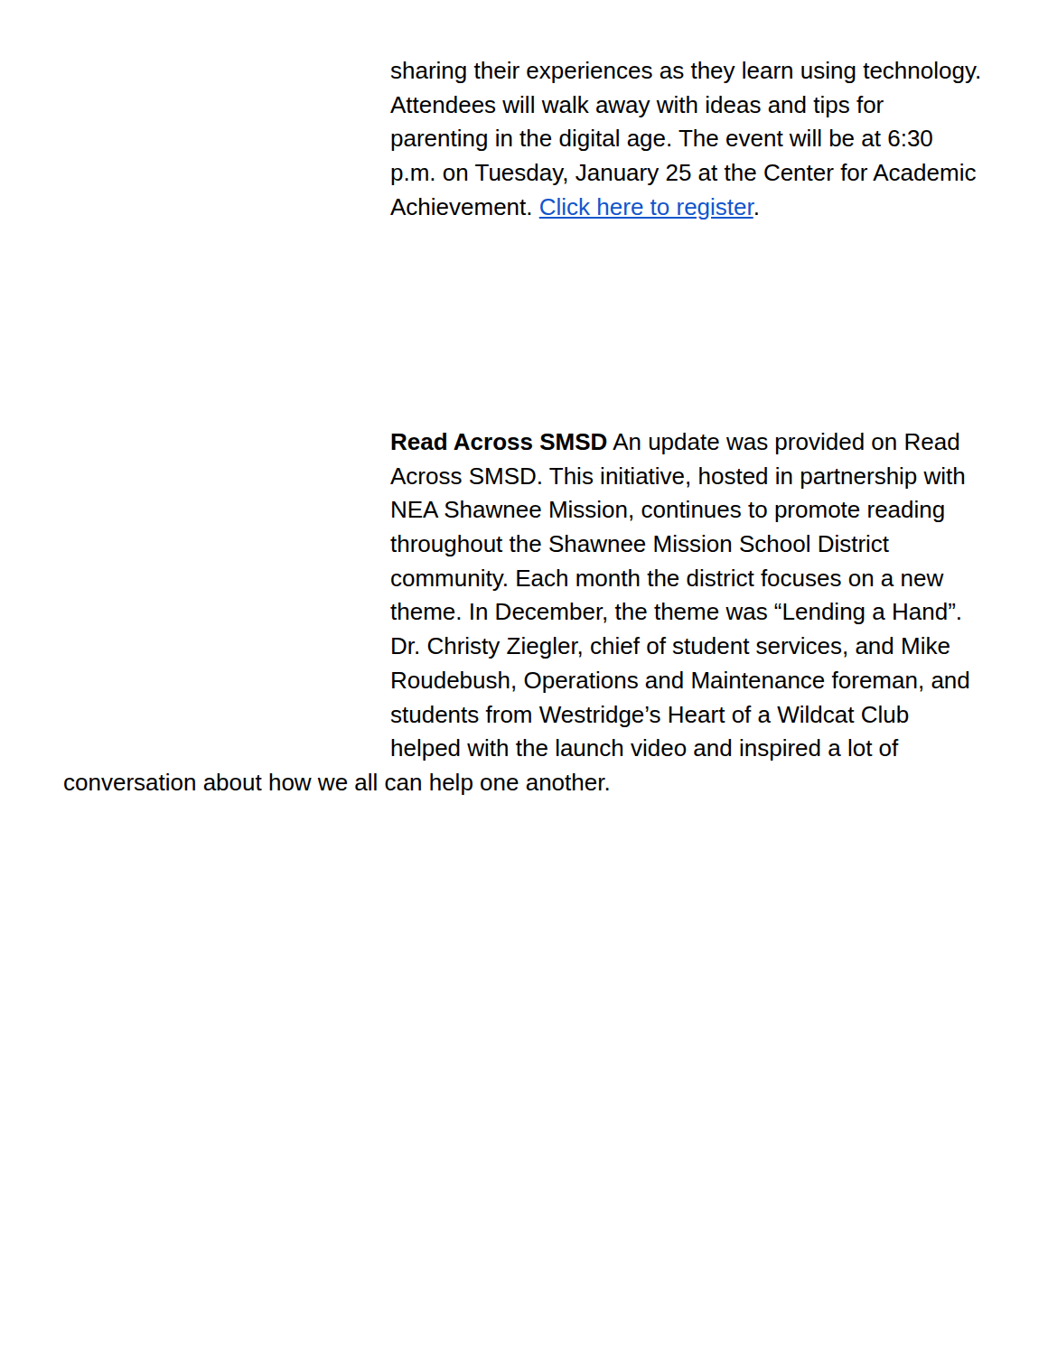sharing their experiences as they learn using technology. Attendees will walk away with ideas and tips for parenting in the digital age. The event will be at 6:30 p.m. on Tuesday, January 25 at the Center for Academic Achievement. Click here to register.
Read Across SMSD An update was provided on Read Across SMSD. This initiative, hosted in partnership with NEA Shawnee Mission, continues to promote reading throughout the Shawnee Mission School District community. Each month the district focuses on a new theme. In December, the theme was “Lending a Hand”. Dr. Christy Ziegler, chief of student services, and Mike Roudebush, Operations and Maintenance foreman, and students from Westridge’s Heart of a Wildcat Club helped with the launch video and inspired a lot of conversation about how we all can help one another.